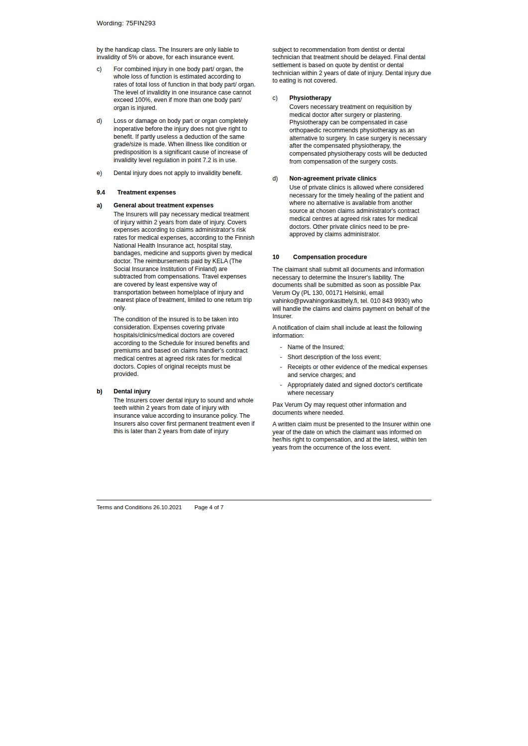Wording: 75FIN293
by the handicap class. The Insurers are only liable to invalidity of 5% or above, for each insurance event.
c)
For combined injury in one body part/ organ, the whole loss of function is estimated according to rates of total loss of function in that body part/ organ. The level of invalidity in one insurance case cannot exceed 100%, even if more than one body part/ organ is injured.
d)
Loss or damage on body part or organ completely inoperative before the injury does not give right to benefit. If partly useless a deduction of the same grade/size is made. When illness like condition or predisposition is a significant cause of increase of invalidity level regulation in point 7.2 is in use.
e)
Dental injury does not apply to invalidity benefit.
9.4
Treatment expenses
a)
General about treatment expenses
The Insurers will pay necessary medical treatment of injury within 2 years from date of injury. Covers expenses according to claims administrator's risk rates for medical expenses, according to the Finnish National Health Insurance act, hospital stay, bandages, medicine and supports given by medical doctor. The reimbursements paid by KELA (The Social Insurance Institution of Finland) are subtracted from compensations. Travel expenses are covered by least expensive way of transportation between home/place of injury and nearest place of treatment, limited to one return trip only.
The condition of the insured is to be taken into consideration. Expenses covering private hospitals/clinics/medical doctors are covered according to the Schedule for insured benefits and premiums and based on claims handler's contract medical centres at agreed risk rates for medical doctors. Copies of original receipts must be provided.
b)
Dental injury
The Insurers cover dental injury to sound and whole teeth within 2 years from date of injury with insurance value according to insurance policy. The Insurers also cover first permanent treatment even if this is later than 2 years from date of injury
subject to recommendation from dentist or dental technician that treatment should be delayed. Final dental settlement is based on quote by dentist or dental technician within 2 years of date of injury. Dental injury due to eating is not covered.
c)
Physiotherapy
Covers necessary treatment on requisition by medical doctor after surgery or plastering. Physiotherapy can be compensated in case orthopaedic recommends physiotherapy as an alternative to surgery. In case surgery is necessary after the compensated physiotherapy, the compensated physiotherapy costs will be deducted from compensation of the surgery costs.
d)
Non-agreement private clinics
Use of private clinics is allowed where considered necessary for the timely healing of the patient and where no alternative is available from another source at chosen claims administrator's contract medical centres at agreed risk rates for medical doctors. Other private clinics need to be pre-approved by claims administrator.
10
Compensation procedure
The claimant shall submit all documents and information necessary to determine the Insurer's liability. The documents shall be submitted as soon as possible Pax Verum Oy (PL 130, 00171 Helsinki, email vahinko@pvvahingonkasittely.fi, tel. 010 843 9930) who will handle the claims and claims payment on behalf of the Insurer.
A notification of claim shall include at least the following information:
Name of the Insured;
Short description of the loss event;
Receipts or other evidence of the medical expenses and service charges; and
Appropriately dated and signed doctor's certificate where necessary
Pax Verum Oy may request other information and documents where needed.
A written claim must be presented to the Insurer within one year of the date on which the claimant was informed on her/his right to compensation, and at the latest, within ten years from the occurrence of the loss event.
Terms and Conditions 26.10.2021
Page 4 of 7